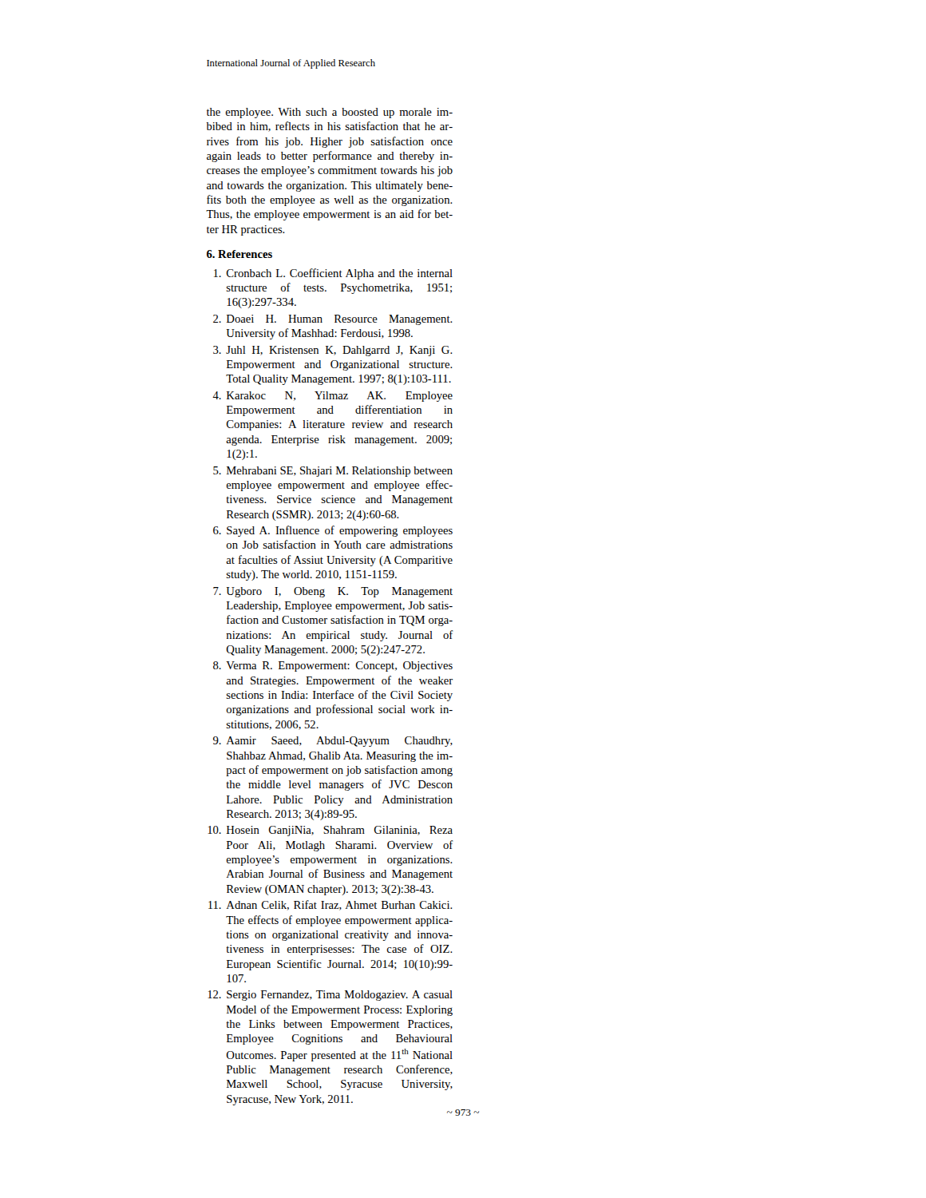International Journal of Applied Research
the employee. With such a boosted up morale imbibed in him, reflects in his satisfaction that he arrives from his job. Higher job satisfaction once again leads to better performance and thereby increases the employee’s commitment towards his job and towards the organization. This ultimately benefits both the employee as well as the organization. Thus, the employee empowerment is an aid for better HR practices.
6. References
Cronbach L. Coefficient Alpha and the internal structure of tests. Psychometrika, 1951; 16(3):297-334.
Doaei H. Human Resource Management. University of Mashhad: Ferdousi, 1998.
Juhl H, Kristensen K, Dahlgarrd J, Kanji G. Empowerment and Organizational structure. Total Quality Management. 1997; 8(1):103-111.
Karakoc N, Yilmaz AK. Employee Empowerment and differentiation in Companies: A literature review and research agenda. Enterprise risk management. 2009; 1(2):1.
Mehrabani SE, Shajari M. Relationship between employee empowerment and employee effectiveness. Service science and Management Research (SSMR). 2013; 2(4):60-68.
Sayed A. Influence of empowering employees on Job satisfaction in Youth care admistrations at faculties of Assiut University (A Comparitive study). The world. 2010, 1151-1159.
Ugboro I, Obeng K. Top Management Leadership, Employee empowerment, Job satisfaction and Customer satisfaction in TQM organizations: An empirical study. Journal of Quality Management. 2000; 5(2):247-272.
Verma R. Empowerment: Concept, Objectives and Strategies. Empowerment of the weaker sections in India: Interface of the Civil Society organizations and professional social work institutions, 2006, 52.
Aamir Saeed, Abdul-Qayyum Chaudhry, Shahbaz Ahmad, Ghalib Ata. Measuring the impact of empowerment on job satisfaction among the middle level managers of JVC Descon Lahore. Public Policy and Administration Research. 2013; 3(4):89-95.
Hosein GanjiNia, Shahram Gilaninia, Reza Poor Ali, Motlagh Sharami. Overview of employee’s empowerment in organizations. Arabian Journal of Business and Management Review (OMAN chapter). 2013; 3(2):38-43.
Adnan Celik, Rifat Iraz, Ahmet Burhan Cakici. The effects of employee empowerment applications on organizational creativity and innovativeness in enterprisesses: The case of OIZ. European Scientific Journal. 2014; 10(10):99-107.
Sergio Fernandez, Tima Moldogaziev. A casual Model of the Empowerment Process: Exploring the Links between Empowerment Practices, Employee Cognitions and Behavioural Outcomes. Paper presented at the 11th National Public Management research Conference, Maxwell School, Syracuse University, Syracuse, New York, 2011.
~ 973 ~